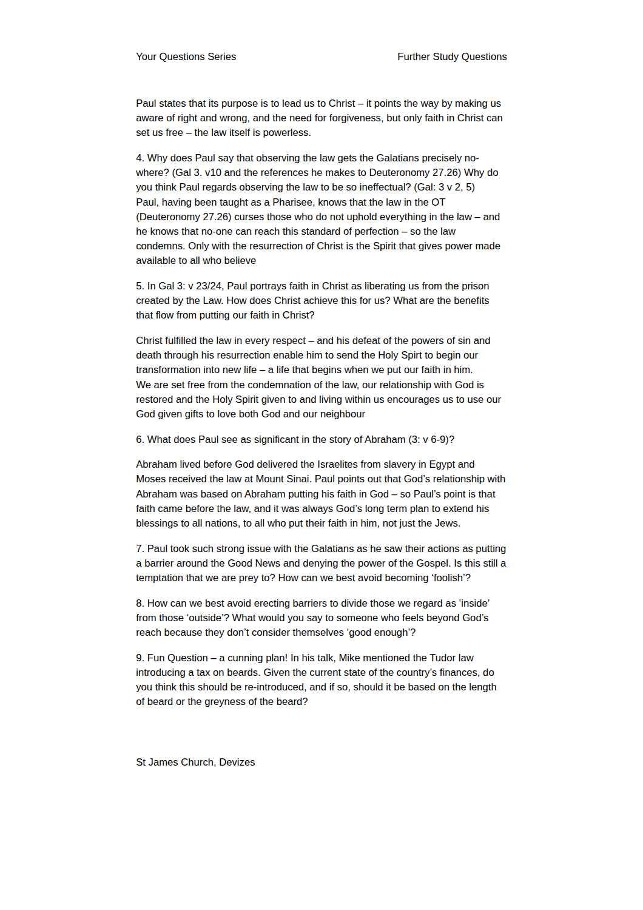Your Questions Series
Further Study Questions
Paul states that its purpose is to lead us to Christ – it points the way by making us aware of right and wrong, and the need for forgiveness, but only faith in Christ can set us free – the law itself is powerless.
4. Why does Paul say that observing the law gets the Galatians precisely no-where? (Gal 3. v10 and the references he makes to Deuteronomy 27.26) Why do you think Paul regards observing the law to be so ineffectual? (Gal: 3 v 2, 5)
Paul, having been taught as a Pharisee, knows that the law in the OT (Deuteronomy 27.26) curses those who do not uphold everything in the law – and he knows that no-one can reach this standard of perfection – so the law condemns. Only with the resurrection of Christ is the Spirit that gives power made available to all who believe
5. In Gal 3: v 23/24, Paul portrays faith in Christ as liberating us from the prison created by the Law. How does Christ achieve this for us? What are the benefits that flow from putting our faith in Christ?
Christ fulfilled the law in every respect – and his defeat of the powers of sin and death through his resurrection enable him to send the Holy Spirt to begin our transformation into new life – a life that begins when we put our faith in him.
We are set free from the condemnation of the law, our relationship with God is restored and the Holy Spirit given to and living within us encourages us to use our God given gifts to love both God and our neighbour
6. What does Paul see as significant in the story of Abraham (3: v 6-9)?
Abraham lived before God delivered the Israelites from slavery in Egypt and Moses received the law at Mount Sinai. Paul points out that God’s relationship with Abraham was based on Abraham putting his faith in God – so Paul’s point is that faith came before the law, and it was always God’s long term plan to extend his blessings to all nations, to all who put their faith in him, not just the Jews.
7. Paul took such strong issue with the Galatians as he saw their actions as putting a barrier around the Good News and denying the power of the Gospel. Is this still a temptation that we are prey to? How can we best avoid becoming ‘foolish’?
8. How can we best avoid erecting barriers to divide those we regard as ‘inside’ from those ‘outside’? What would you say to someone who feels beyond God’s reach because they don’t consider themselves ‘good enough’?
9. Fun Question – a cunning plan! In his talk, Mike mentioned the Tudor law introducing a tax on beards. Given the current state of the country’s finances, do you think this should be re-introduced, and if so, should it be based on the length of beard or the greyness of the beard?
St James Church, Devizes